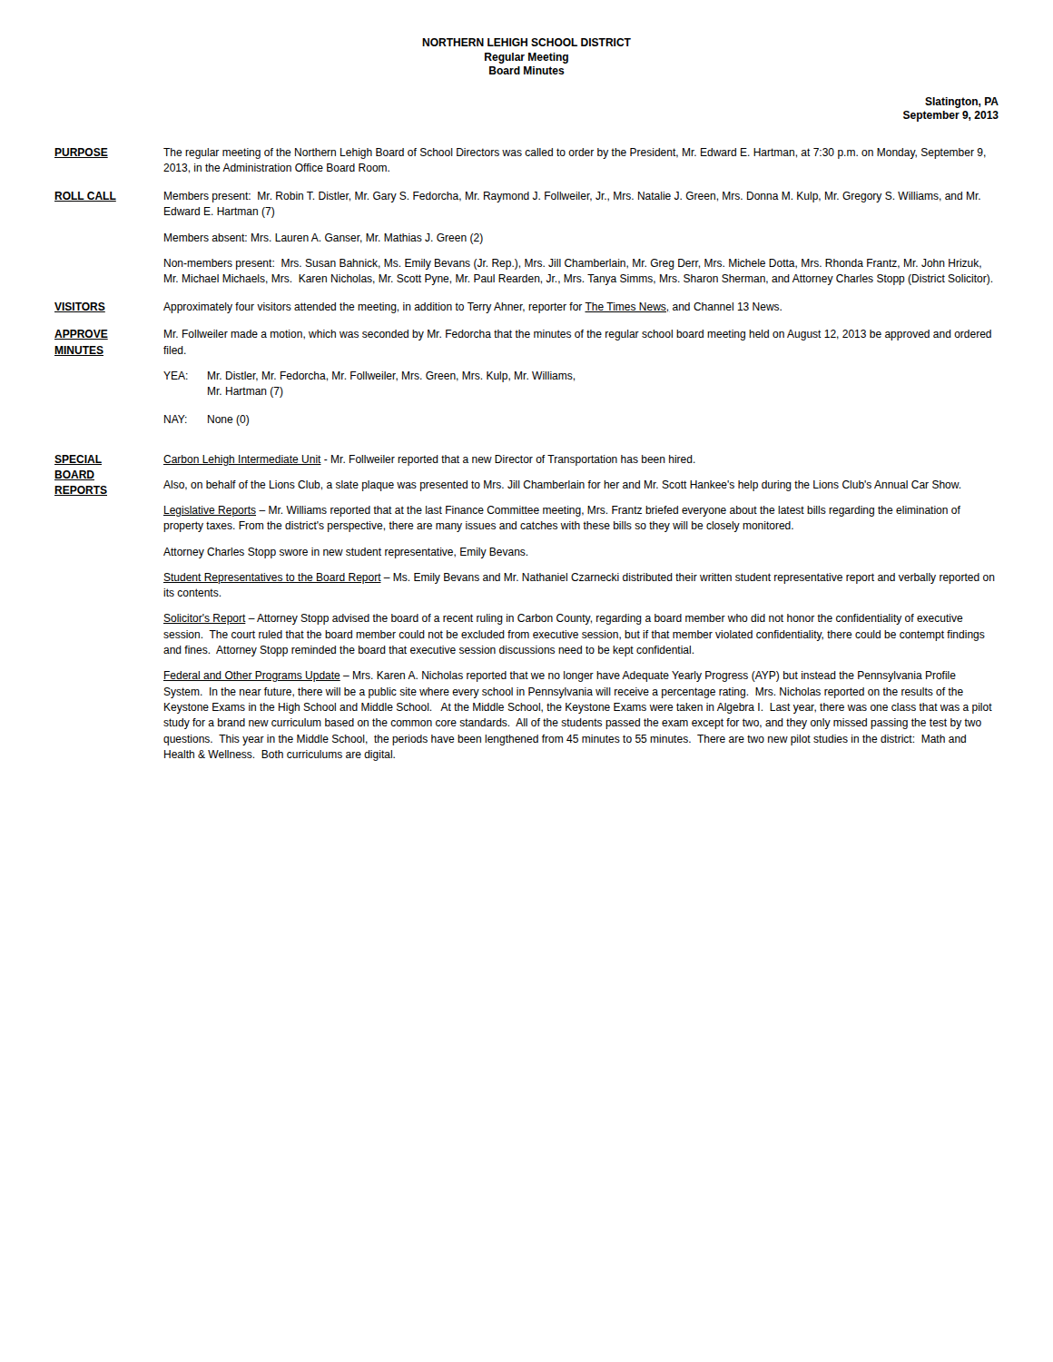NORTHERN LEHIGH SCHOOL DISTRICT
Regular Meeting
Board Minutes
Slatington, PA
September 9, 2013
| PURPOSE | The regular meeting of the Northern Lehigh Board of School Directors was called to order by the President, Mr. Edward E. Hartman, at 7:30 p.m. on Monday, September 9, 2013, in the Administration Office Board Room. |
| ROLL CALL | Members present: Mr. Robin T. Distler, Mr. Gary S. Fedorcha, Mr. Raymond J. Follweiler, Jr., Mrs. Natalie J. Green, Mrs. Donna M. Kulp, Mr. Gregory S. Williams, and Mr. Edward E. Hartman (7) Members absent: Mrs. Lauren A. Ganser, Mr. Mathias J. Green (2) Non-members present: Mrs. Susan Bahnick, Ms. Emily Bevans (Jr. Rep.), Mrs. Jill Chamberlain, Mr. Greg Derr, Mrs. Michele Dotta, Mrs. Rhonda Frantz, Mr. John Hrizuk, Mr. Michael Michaels, Mrs. Karen Nicholas, Mr. Scott Pyne, Mr. Paul Rearden, Jr., Mrs. Tanya Simms, Mrs. Sharon Sherman, and Attorney Charles Stopp (District Solicitor). |
| VISITORS | Approximately four visitors attended the meeting, in addition to Terry Ahner, reporter for The Times News, and Channel 13 News. |
| APPROVE MINUTES | Mr. Follweiler made a motion, which was seconded by Mr. Fedorcha that the minutes of the regular school board meeting held on August 12, 2013 be approved and ordered filed. / YEA: / Mr. Distler, Mr. Fedorcha, Mr. Follweiler, Mrs. Green, Mrs. Kulp, Mr. Williams, Mr. Hartman (7) / / NAY: / None (0) / |
| SPECIAL BOARD REPORTS | Carbon Lehigh Intermediate Unit - Mr. Follweiler reported that a new Director of Transportation has been hired. Also, on behalf of the Lions Club, a slate plaque was presented to Mrs. Jill Chamberlain for her and Mr. Scott Hankee's help during the Lions Club's Annual Car Show. Legislative Reports – Mr. Williams reported that at the last Finance Committee meeting, Mrs. Frantz briefed everyone about the latest bills regarding the elimination of property taxes. From the district's perspective, there are many issues and catches with these bills so they will be closely monitored. Attorney Charles Stopp swore in new student representative, Emily Bevans. Student Representatives to the Board Report – Ms. Emily Bevans and Mr. Nathaniel Czarnecki distributed their written student representative report and verbally reported on its contents. Solicitor's Report – Attorney Stopp advised the board of a recent ruling in Carbon County, regarding a board member who did not honor the confidentiality of executive session. The court ruled that the board member could not be excluded from executive session, but if that member violated confidentiality, there could be contempt findings and fines. Attorney Stopp reminded the board that executive session discussions need to be kept confidential. Federal and Other Programs Update – Mrs. Karen A. Nicholas reported that we no longer have Adequate Yearly Progress (AYP) but instead the Pennsylvania Profile System. In the near future, there will be a public site where every school in Pennsylvania will receive a percentage rating. Mrs. Nicholas reported on the results of the Keystone Exams in the High School and Middle School. At the Middle School, the Keystone Exams were taken in Algebra I. Last year, there was one class that was a pilot study for a brand new curriculum based on the common core standards. All of the students passed the exam except for two, and they only missed passing the test by two questions. This year in the Middle School, the periods have been lengthened from 45 minutes to 55 minutes. There are two new pilot studies in the district: Math and Health & Wellness. Both curriculums are digital. |